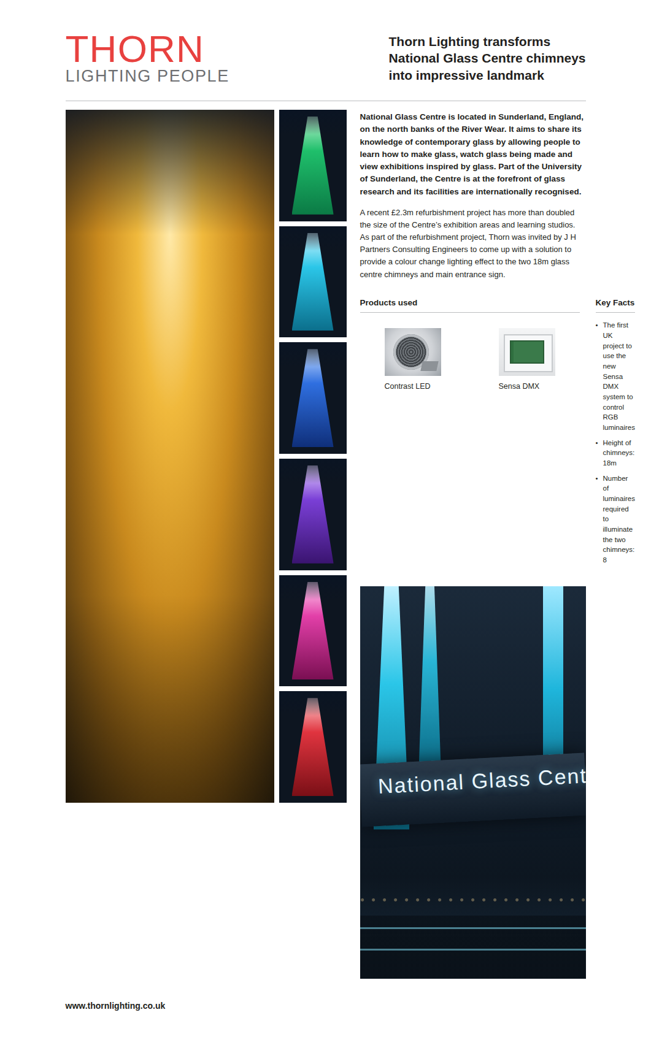THORN
LIGHTING PEOPLE
Thorn Lighting transforms
National Glass Centre chimneys
into impressive landmark
National Glass Centre is located in Sunderland, England, on the north banks of the River Wear. It aims to share its knowledge of contemporary glass by allowing people to learn how to make glass, watch glass being made and view exhibitions inspired by glass. Part of the University of Sunderland, the Centre is at the forefront of glass research and its facilities are internationally recognised.
A recent £2.3m refurbishment project has more than doubled the size of the Centre’s exhibition areas and learning studios. As part of the refurbishment project, Thorn was invited by J H Partners Consulting Engineers to come up with a solution to provide a colour change lighting effect to the two 18m glass centre chimneys and main entrance sign.
Products used
Contrast LED
Sensa DMX
Key Facts
The first UK project to use the new Sensa DMX system to control RGB luminaires
Height of chimneys: 18m
Number of luminaires required to illuminate the two chimneys: 8
National Glass Centre
www.thornlighting.co.uk